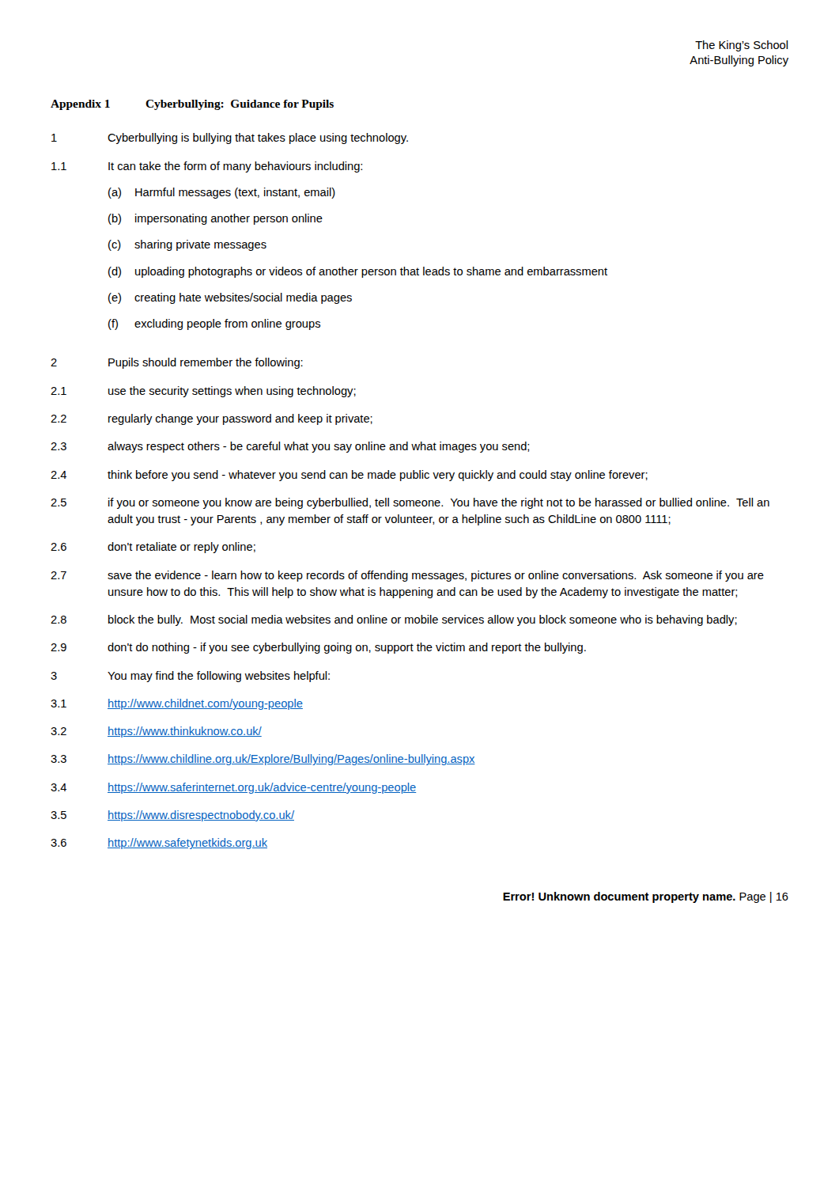The King’s School
Anti-Bullying Policy
Appendix 1 Cyberbullying: Guidance for Pupils
1
Cyberbullying is bullying that takes place using technology.
1.1
It can take the form of many behaviours including:
(a) Harmful messages (text, instant, email)
(b) impersonating another person online
(c) sharing private messages
(d) uploading photographs or videos of another person that leads to shame and embarrassment
(e) creating hate websites/social media pages
(f) excluding people from online groups
2
Pupils should remember the following:
2.1
use the security settings when using technology;
2.2
regularly change your password and keep it private;
2.3
always respect others - be careful what you say online and what images you send;
2.4
think before you send - whatever you send can be made public very quickly and could stay online forever;
2.5
if you or someone you know are being cyberbullied, tell someone. You have the right not to be harassed or bullied online. Tell an adult you trust - your Parents , any member of staff or volunteer, or a helpline such as ChildLine on 0800 1111;
2.6
don't retaliate or reply online;
2.7
save the evidence - learn how to keep records of offending messages, pictures or online conversations. Ask someone if you are unsure how to do this. This will help to show what is happening and can be used by the Academy to investigate the matter;
2.8
block the bully. Most social media websites and online or mobile services allow you block someone who is behaving badly;
2.9
don't do nothing - if you see cyberbullying going on, support the victim and report the bullying.
3
You may find the following websites helpful:
3.1
http://www.childnet.com/young-people
3.2
https://www.thinkuknow.co.uk/
3.3
https://www.childline.org.uk/Explore/Bullying/Pages/online-bullying.aspx
3.4
https://www.saferinternet.org.uk/advice-centre/young-people
3.5
https://www.disrespectnobody.co.uk/
3.6
http://www.safetynetkids.org.uk
Error! Unknown document property name. Page | 16